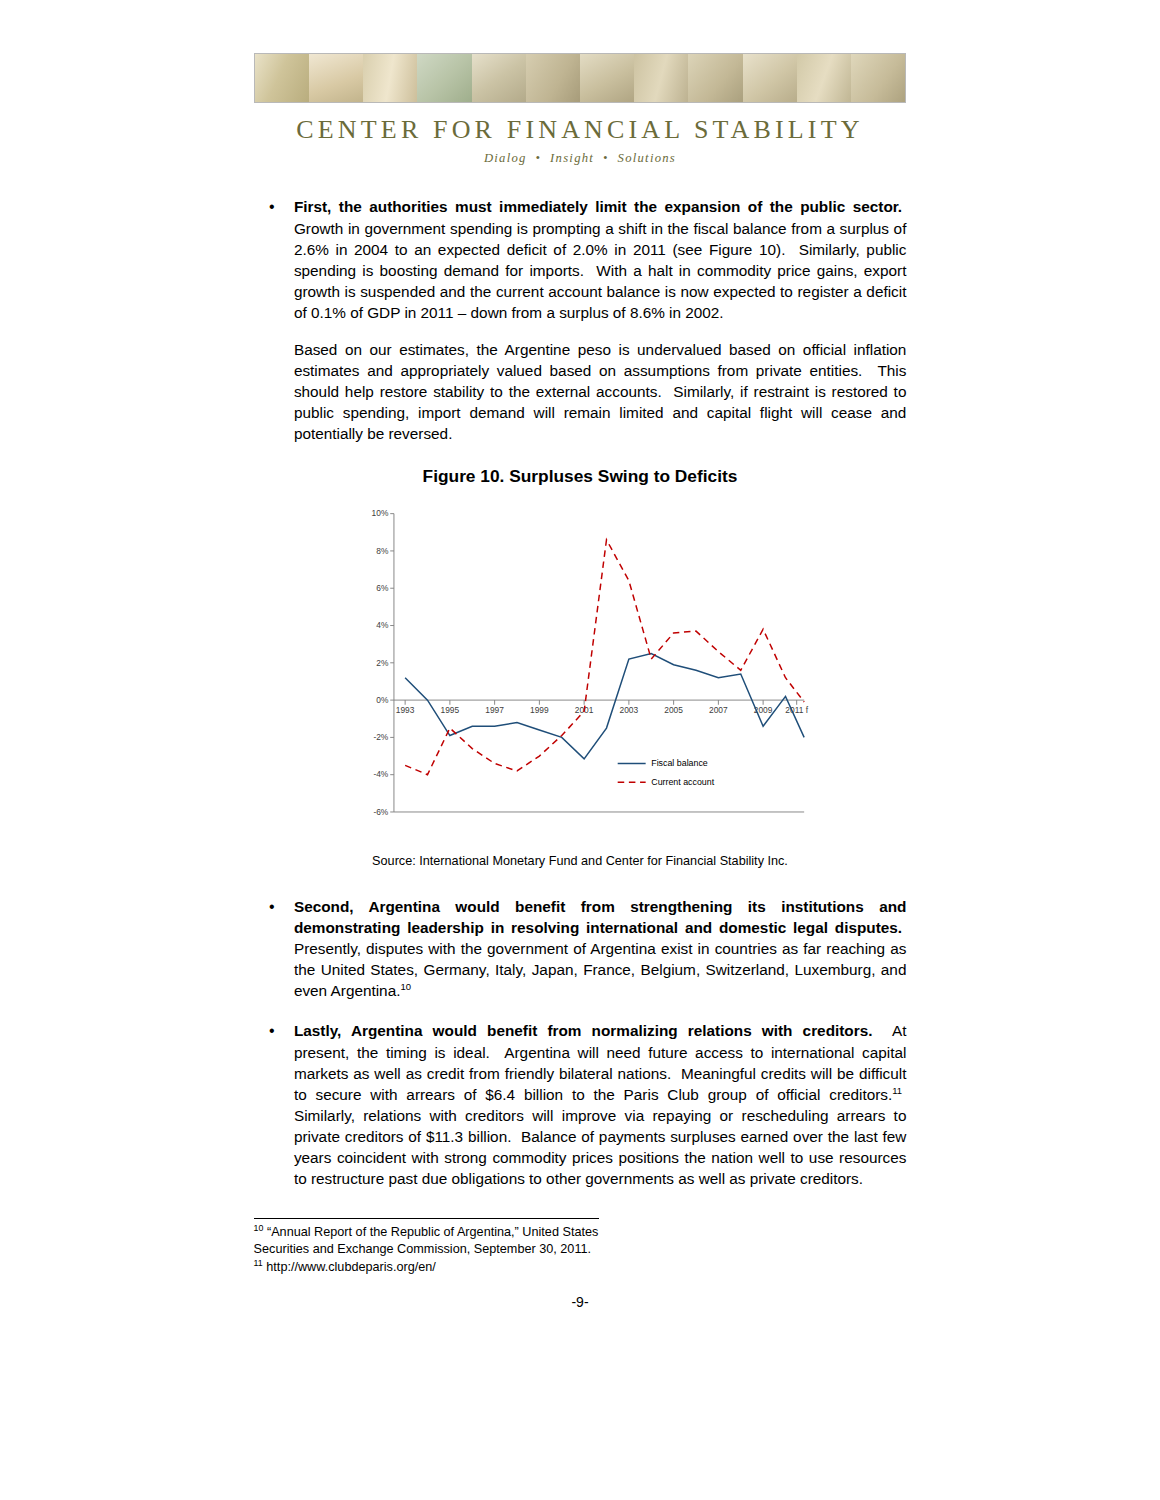CENTER FOR FINANCIAL STABILITY
Dialog • Insight • Solutions
First, the authorities must immediately limit the expansion of the public sector. Growth in government spending is prompting a shift in the fiscal balance from a surplus of 2.6% in 2004 to an expected deficit of 2.0% in 2011 (see Figure 10). Similarly, public spending is boosting demand for imports. With a halt in commodity price gains, export growth is suspended and the current account balance is now expected to register a deficit of 0.1% of GDP in 2011 – down from a surplus of 8.6% in 2002.
Based on our estimates, the Argentine peso is undervalued based on official inflation estimates and appropriately valued based on assumptions from private entities. This should help restore stability to the external accounts. Similarly, if restraint is restored to public spending, import demand will remain limited and capital flight will cease and potentially be reversed.
Figure 10. Surpluses Swing to Deficits
10% 8% 6% 4% 2% 0% -2% -4% -6% 1993 1995 1997 1999 2001 2003 2005 2007 2009 2011 f Fiscal balance Current account
Source: International Monetary Fund and Center for Financial Stability Inc.
Second, Argentina would benefit from strengthening its institutions and demonstrating leadership in resolving international and domestic legal disputes. Presently, disputes with the government of Argentina exist in countries as far reaching as the United States, Germany, Italy, Japan, France, Belgium, Switzerland, Luxemburg, and even Argentina.10
Lastly, Argentina would benefit from normalizing relations with creditors. At present, the timing is ideal. Argentina will need future access to international capital markets as well as credit from friendly bilateral nations. Meaningful credits will be difficult to secure with arrears of $6.4 billion to the Paris Club group of official creditors.11 Similarly, relations with creditors will improve via repaying or rescheduling arrears to private creditors of $11.3 billion. Balance of payments surpluses earned over the last few years coincident with strong commodity prices positions the nation well to use resources to restructure past due obligations to other governments as well as private creditors.
10 “Annual Report of the Republic of Argentina,” United States Securities and Exchange Commission, September 30, 2011.
11 http://www.clubdeparis.org/en/
-9-